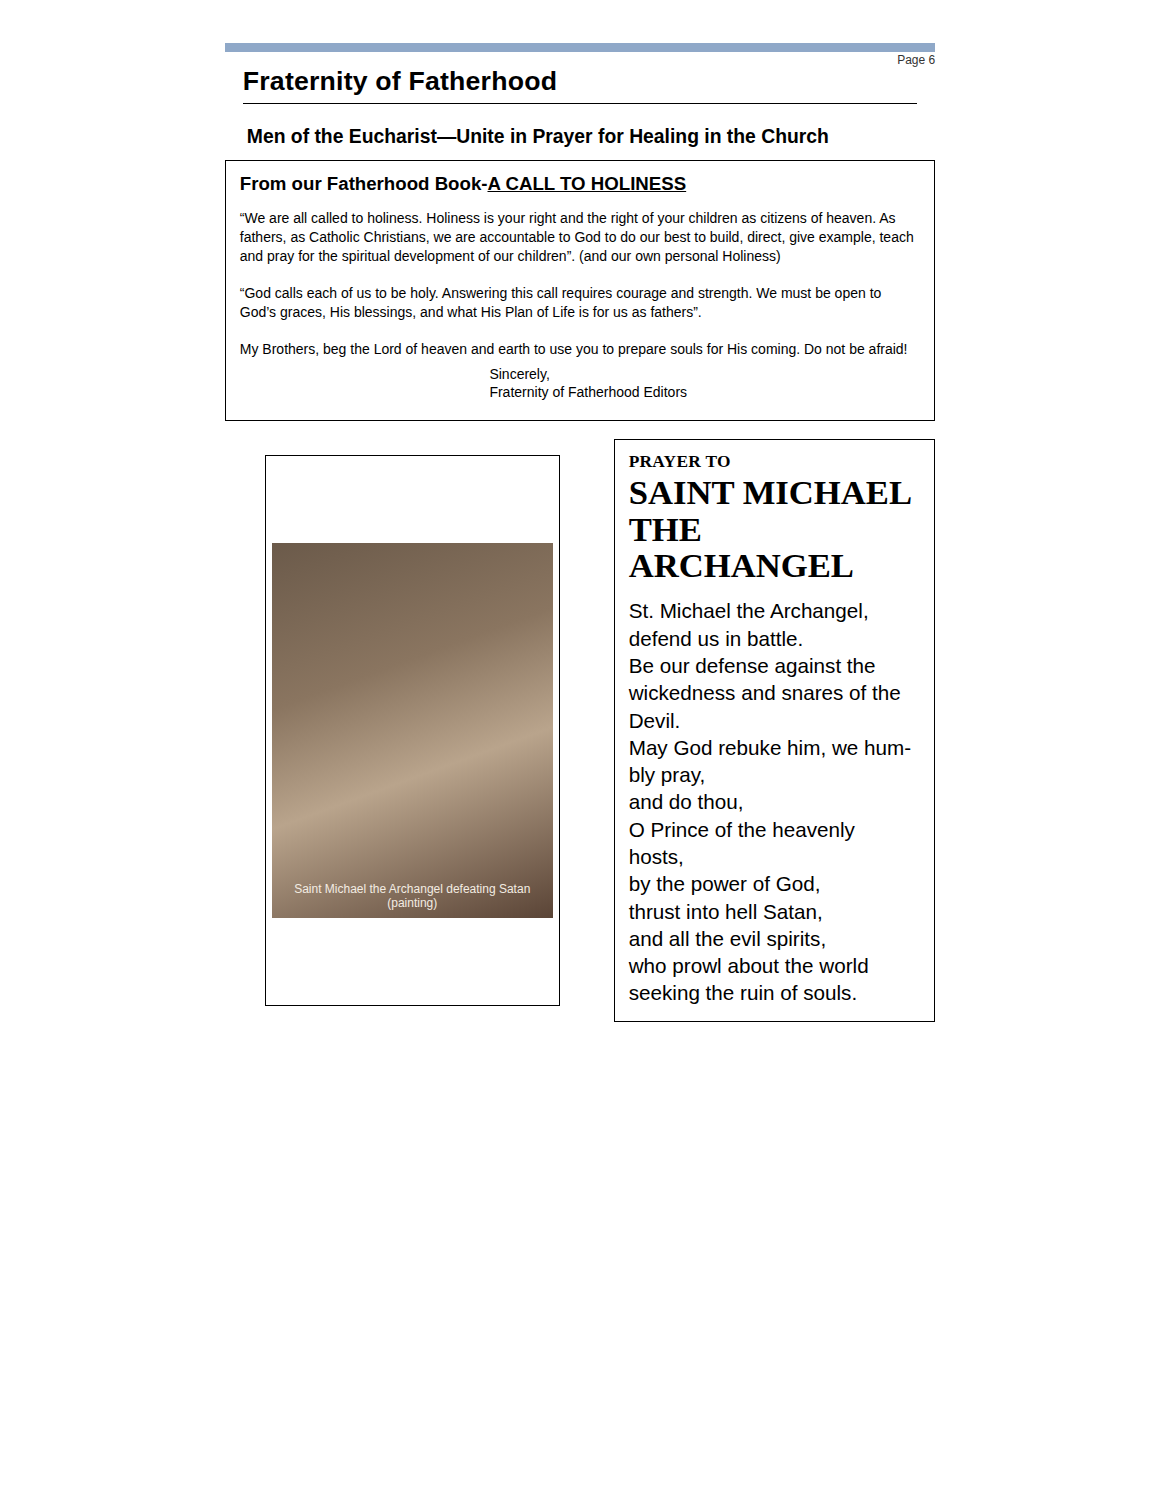Page 6
Fraternity of Fatherhood
Men of the Eucharist—Unite in Prayer for Healing in the Church
From our Fatherhood Book-A CALL TO HOLINESS
“We are all called to holiness. Holiness is your right and the right of your children as citizens of heaven. As fathers, as Catholic Christians, we are accountable to God to do our best to build, direct, give example, teach and pray for the spiritual development of our children”. (and our own personal Holiness)
“God calls each of us to be holy. Answering this call requires courage and strength. We must be open to God’s graces, His blessings, and what His Plan of Life is for us as fathers”.
My Brothers, beg the Lord of heaven and earth to use you to prepare souls for His coming. Do not be afraid!
Sincerely, Fraternity of Fatherhood Editors
Saint Michael the Archangel defeating Satan (painting)
PRAYER TO
SAINT MICHAEL THE ARCHANGEL
St. Michael the Archangel, defend us in battle. Be our defense against the wickedness and snares of the Devil. May God rebuke him, we hum- bly pray, and do thou, O Prince of the heavenly hosts, by the power of God, thrust into hell Satan, and all the evil spirits, who prowl about the world seeking the ruin of souls.